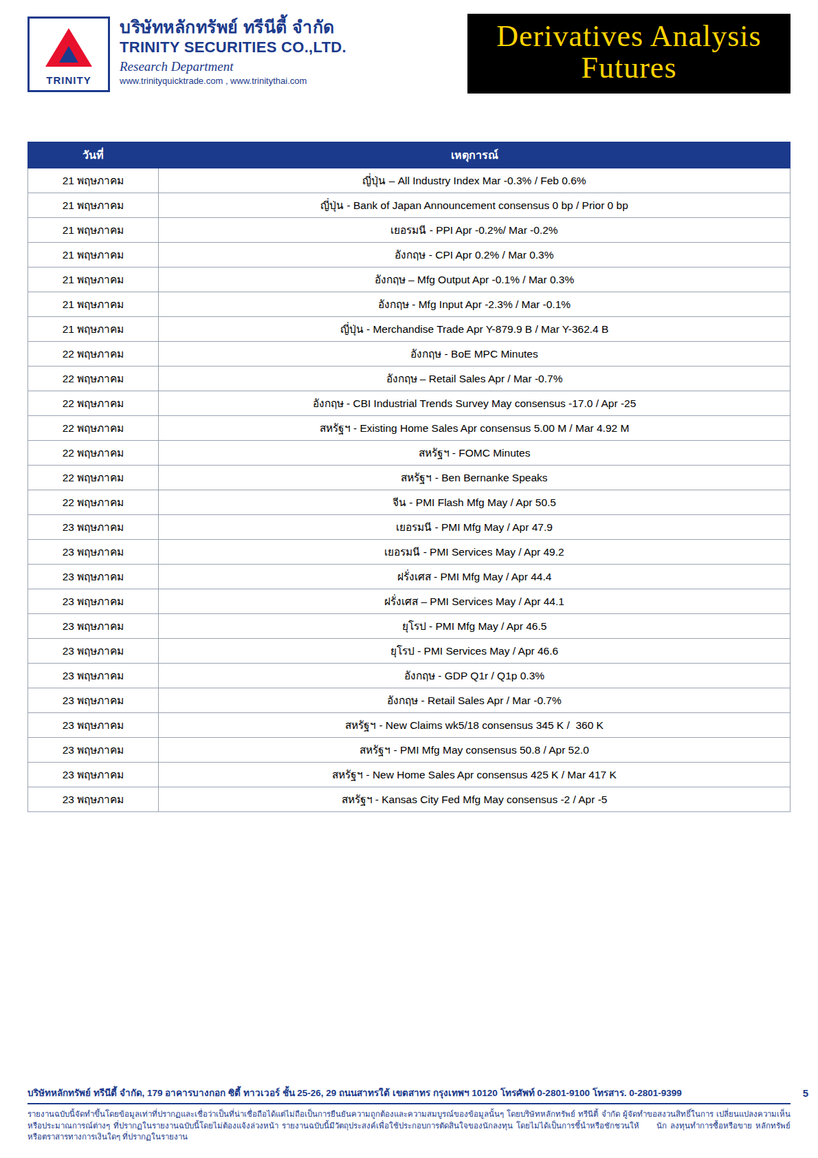TRINITY
บริษัทหลักทรัพย์ ทรีนีตี้ จำกัด
TRINITY SECURITIES CO.,LTD.
Research Department
www.trinityquicktrade.com , www.trinitythai.com
Derivatives Analysis
Futures
| วันที่ | เหตุการณ์ |
| --- | --- |
| 21 พฤษภาคม | ญี่ปุ่น – All Industry Index Mar -0.3% / Feb 0.6% |
| 21 พฤษภาคม | ญี่ปุ่น - Bank of Japan Announcement consensus 0 bp / Prior 0 bp |
| 21 พฤษภาคม | เยอรมนี - PPI Apr -0.2%/ Mar -0.2% |
| 21 พฤษภาคม | อังกฤษ - CPI Apr 0.2% / Mar 0.3% |
| 21 พฤษภาคม | อังกฤษ – Mfg Output Apr -0.1% / Mar 0.3% |
| 21 พฤษภาคม | อังกฤษ - Mfg Input Apr -2.3% / Mar -0.1% |
| 21 พฤษภาคม | ญี่ปุ่น - Merchandise Trade Apr Y-879.9 B / Mar Y-362.4 B |
| 22 พฤษภาคม | อังกฤษ - BoE MPC Minutes |
| 22 พฤษภาคม | อังกฤษ – Retail Sales Apr / Mar -0.7% |
| 22 พฤษภาคม | อังกฤษ - CBI Industrial Trends Survey May consensus -17.0 / Apr -25 |
| 22 พฤษภาคม | สหรัฐฯ - Existing Home Sales Apr consensus 5.00 M / Mar 4.92 M |
| 22 พฤษภาคม | สหรัฐฯ - FOMC Minutes |
| 22 พฤษภาคม | สหรัฐฯ - Ben Bernanke Speaks |
| 22 พฤษภาคม | จีน - PMI Flash Mfg May / Apr 50.5 |
| 23 พฤษภาคม | เยอรมนี - PMI Mfg May / Apr 47.9 |
| 23 พฤษภาคม | เยอรมนี - PMI Services May / Apr 49.2 |
| 23 พฤษภาคม | ฝรั่งเศส - PMI Mfg May / Apr 44.4 |
| 23 พฤษภาคม | ฝรั่งเศส – PMI Services May / Apr 44.1 |
| 23 พฤษภาคม | ยุโรป - PMI Mfg May / Apr 46.5 |
| 23 พฤษภาคม | ยุโรป - PMI Services May / Apr 46.6 |
| 23 พฤษภาคม | อังกฤษ - GDP Q1r / Q1p 0.3% |
| 23 พฤษภาคม | อังกฤษ - Retail Sales Apr / Mar -0.7% |
| 23 พฤษภาคม | สหรัฐฯ - New Claims wk5/18 consensus 345 K / 360 K |
| 23 พฤษภาคม | สหรัฐฯ - PMI Mfg May consensus 50.8 / Apr 52.0 |
| 23 พฤษภาคม | สหรัฐฯ - New Home Sales Apr consensus 425 K / Mar 417 K |
| 23 พฤษภาคม | สหรัฐฯ - Kansas City Fed Mfg May consensus -2 / Apr -5 |
5
บริษัทหลักทรัพย์ ทรีนีตี้ จำกัด, 179 อาคารบางกอก ซิตี้ ทาวเวอร์ ชั้น 25-26, 29 ถนนสาทรใต้ เขตสาทร กรุงเทพฯ 10120 โทรศัพท์ 0-2801-9100 โทรสาร. 0-2801-9399
รายงานฉบับนี้จัดทำขึ้นโดยข้อมูลเท่าที่ปรากฏและเชื่อว่าเป็นที่น่าเชื่อถือได้แต่ไม่ถือเป็นการยืนยันความถูกต้องและความสมบูรณ์ของข้อมูลนั้นๆ โดยบริษัทหลักทรัพย์ ทรีนีตี้ จำกัด ผู้จัดทำขอสงวนสิทธิ์ในการ เปลี่ยนแปลงความเห็นหรือประมาณการณ์ต่างๆ ที่ปรากฏในรายงานฉบับนี้โดยไม่ต้องแจ้งล่วงหน้า รายงานฉบับนี้มีวัตถุประสงค์เพื่อใช้ประกอบการตัดสินใจของนักลงทุน โดยไม่ได้เป็นการชี้นำหรือชักชวนให้ นัก ลงทุนทำการซื้อหรือขาย หลักทรัพย์ หรือตราสารทางการเงินใดๆ ที่ปรากฏในรายงาน